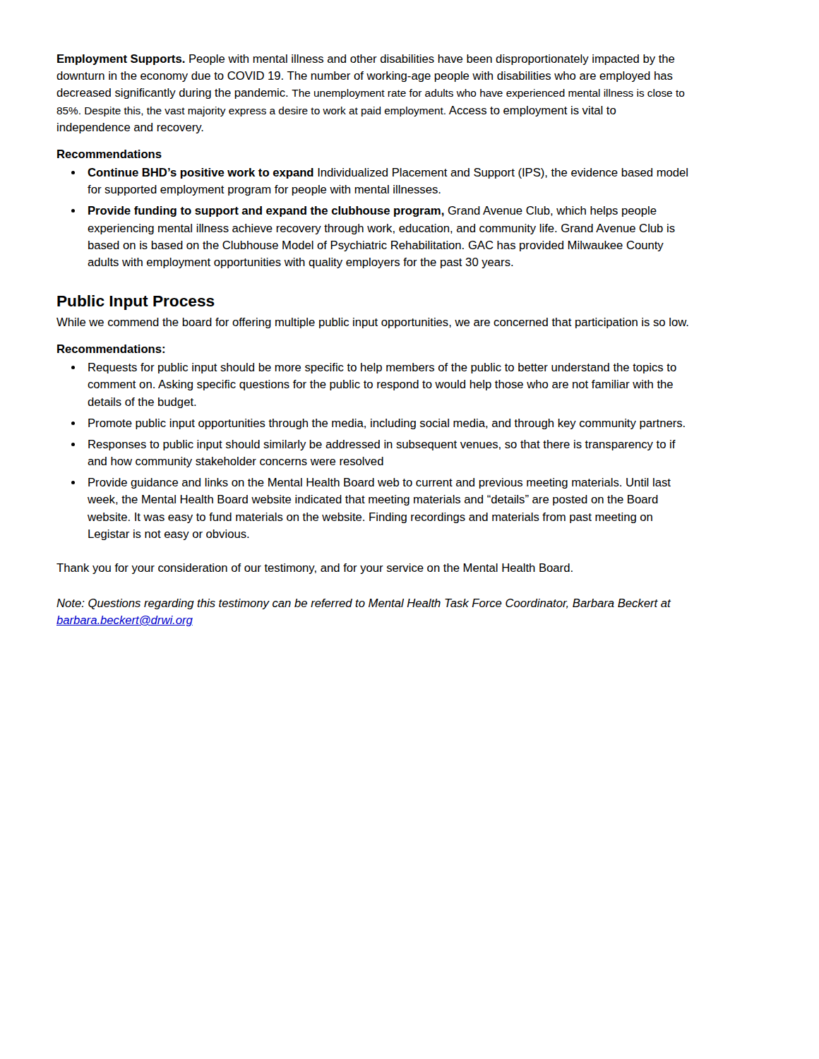Employment Supports. People with mental illness and other disabilities have been disproportionately impacted by the downturn in the economy due to COVID 19. The number of working-age people with disabilities who are employed has decreased significantly during the pandemic. The unemployment rate for adults who have experienced mental illness is close to 85%. Despite this, the vast majority express a desire to work at paid employment. Access to employment is vital to independence and recovery.
Recommendations
Continue BHD’s positive work to expand Individualized Placement and Support (IPS), the evidence based model for supported employment program for people with mental illnesses.
Provide funding to support and expand the clubhouse program, Grand Avenue Club, which helps people experiencing mental illness achieve recovery through work, education, and community life. Grand Avenue Club is based on is based on the Clubhouse Model of Psychiatric Rehabilitation. GAC has provided Milwaukee County adults with employment opportunities with quality employers for the past 30 years.
Public Input Process
While we commend the board for offering multiple public input opportunities, we are concerned that participation is so low.
Recommendations:
Requests for public input should be more specific to help members of the public to better understand the topics to comment on. Asking specific questions for the public to respond to would help those who are not familiar with the details of the budget.
Promote public input opportunities through the media, including social media, and through key community partners.
Responses to public input should similarly be addressed in subsequent venues, so that there is transparency to if and how community stakeholder concerns were resolved
Provide guidance and links on the Mental Health Board web to current and previous meeting materials. Until last week, the Mental Health Board website indicated that meeting materials and “details” are posted on the Board website. It was easy to fund materials on the website. Finding recordings and materials from past meeting on Legistar is not easy or obvious.
Thank you for your consideration of our testimony, and for your service on the Mental Health Board.
Note: Questions regarding this testimony can be referred to Mental Health Task Force Coordinator, Barbara Beckert at barbara.beckert@drwi.org